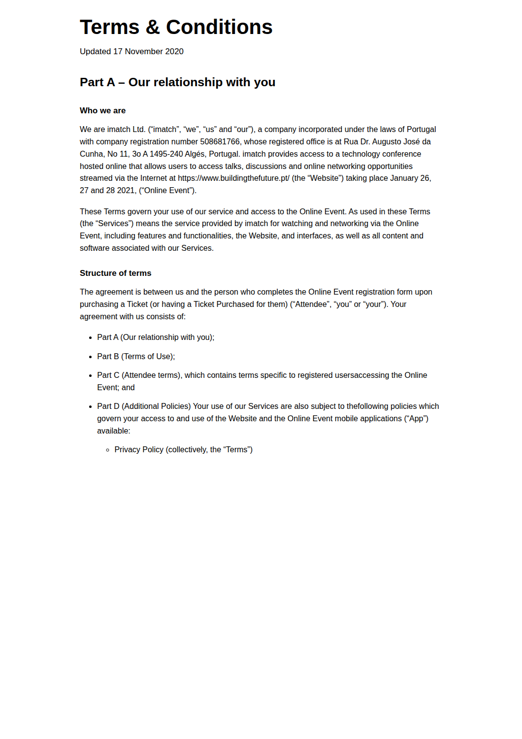Terms & Conditions
Updated 17 November 2020
Part A – Our relationship with you
Who we are
We are imatch Ltd. (“imatch”, “we”, “us” and “our”), a company incorporated under the laws of Portugal with company registration number 508681766, whose registered office is at Rua Dr. Augusto José da Cunha, No 11, 3o A 1495-240 Algés, Portugal. imatch provides access to a technology conference hosted online that allows users to access talks, discussions and online networking opportunities streamed via the Internet at https://www.buildingthefuture.pt/ (the “Website”) taking place January 26, 27 and 28 2021, (“Online Event”).
These Terms govern your use of our service and access to the Online Event. As used in these Terms (the “Services”) means the service provided by imatch for watching and networking via the Online Event, including features and functionalities, the Website, and interfaces, as well as all content and software associated with our Services.
Structure of terms
The agreement is between us and the person who completes the Online Event registration form upon purchasing a Ticket (or having a Ticket Purchased for them) (“Attendee”, “you” or “your”). Your agreement with us consists of:
Part A (Our relationship with you);
Part B (Terms of Use);
Part C (Attendee terms), which contains terms specific to registered usersaccessing the Online Event; and
Part D (Additional Policies) Your use of our Services are also subject to thefollowing policies which govern your access to and use of the Website and the Online Event mobile applications (“App”) available:
Privacy Policy (collectively, the “Terms”)